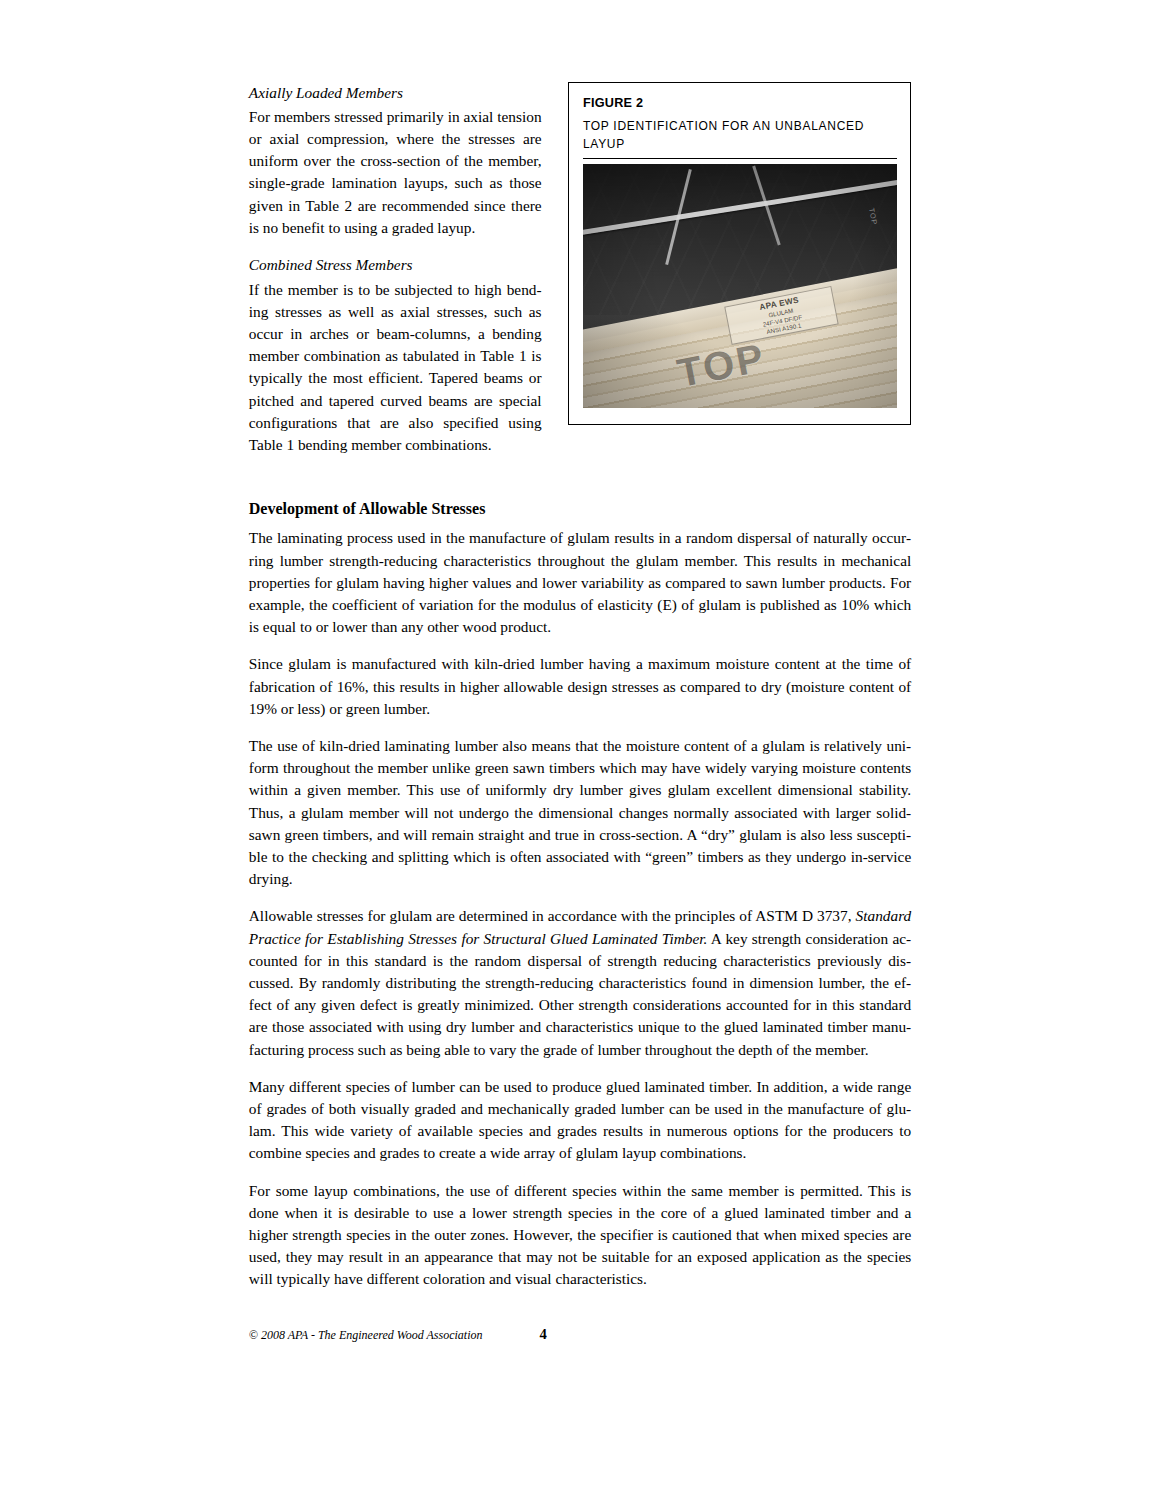Axially Loaded Members
For members stressed primarily in axial tension or axial compression, where the stresses are uniform over the cross-section of the member, single-grade lamination layups, such as those given in Table 2 are recommended since there is no benefit to using a graded layup.
Combined Stress Members
If the member is to be subjected to high bending stresses as well as axial stresses, such as occur in arches or beam-columns, a bending member combination as tabulated in Table 1 is typically the most efficient. Tapered beams or pitched and tapered curved beams are special configurations that are also specified using Table 1 bending member combinations.
FIGURE 2
TOP IDENTIFICATION FOR AN UNBALANCED LAYUP
APA EWS
GLULAM
24F-V4 DF/DF
ANSI A190.1
TOP
TOP
Development of Allowable Stresses
The laminating process used in the manufacture of glulam results in a random dispersal of naturally occurring lumber strength-reducing characteristics throughout the glulam member. This results in mechanical properties for glulam having higher values and lower variability as compared to sawn lumber products. For example, the coefficient of variation for the modulus of elasticity (E) of glulam is published as 10% which is equal to or lower than any other wood product.
Since glulam is manufactured with kiln-dried lumber having a maximum moisture content at the time of fabrication of 16%, this results in higher allowable design stresses as compared to dry (moisture content of 19% or less) or green lumber.
The use of kiln-dried laminating lumber also means that the moisture content of a glulam is relatively uniform throughout the member unlike green sawn timbers which may have widely varying moisture contents within a given member. This use of uniformly dry lumber gives glulam excellent dimensional stability. Thus, a glulam member will not undergo the dimensional changes normally associated with larger solid-sawn green timbers, and will remain straight and true in cross-section. A “dry” glulam is also less susceptible to the checking and splitting which is often associated with “green” timbers as they undergo in-service drying.
Allowable stresses for glulam are determined in accordance with the principles of ASTM D 3737, Standard Practice for Establishing Stresses for Structural Glued Laminated Timber. A key strength consideration accounted for in this standard is the random dispersal of strength reducing characteristics previously discussed. By randomly distributing the strength-reducing characteristics found in dimension lumber, the effect of any given defect is greatly minimized. Other strength considerations accounted for in this standard are those associated with using dry lumber and characteristics unique to the glued laminated timber manufacturing process such as being able to vary the grade of lumber throughout the depth of the member.
Many different species of lumber can be used to produce glued laminated timber. In addition, a wide range of grades of both visually graded and mechanically graded lumber can be used in the manufacture of glulam. This wide variety of available species and grades results in numerous options for the producers to combine species and grades to create a wide array of glulam layup combinations.
For some layup combinations, the use of different species within the same member is permitted. This is done when it is desirable to use a lower strength species in the core of a glued laminated timber and a higher strength species in the outer zones. However, the specifier is cautioned that when mixed species are used, they may result in an appearance that may not be suitable for an exposed application as the species will typically have different coloration and visual characteristics.
© 2008 APA - The Engineered Wood Association 4